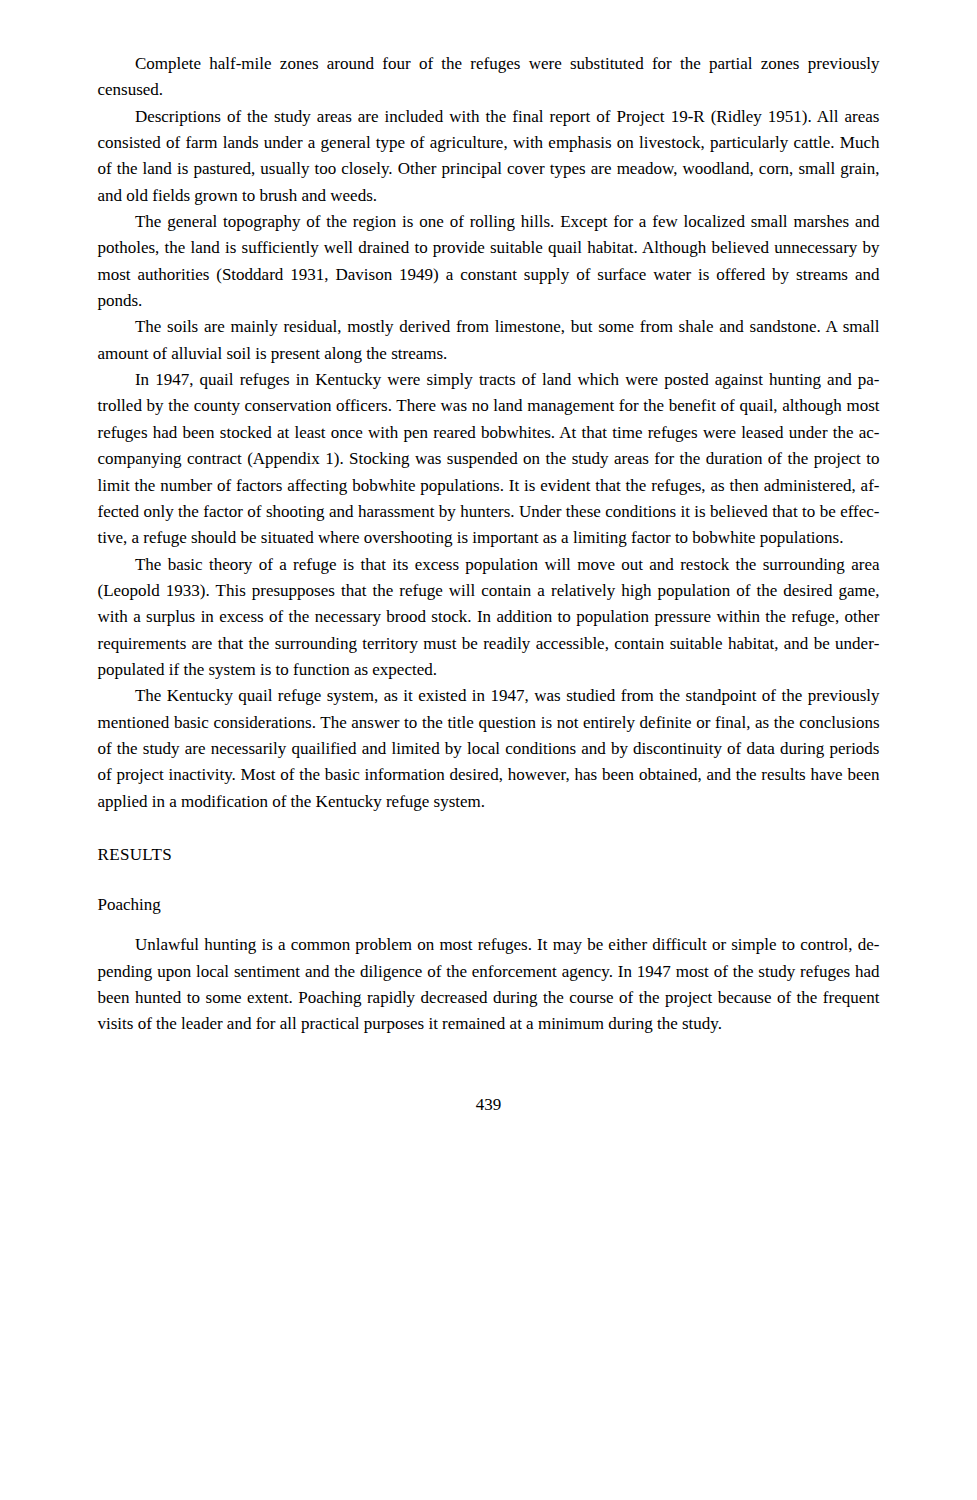Complete half-mile zones around four of the refuges were substituted for the partial zones previously censused.
Descriptions of the study areas are included with the final report of Project 19-R (Ridley 1951). All areas consisted of farm lands under a general type of agriculture, with emphasis on livestock, particularly cattle. Much of the land is pastured, usually too closely. Other principal cover types are meadow, woodland, corn, small grain, and old fields grown to brush and weeds.
The general topography of the region is one of rolling hills. Except for a few localized small marshes and potholes, the land is sufficiently well drained to provide suitable quail habitat. Although believed unnecessary by most authorities (Stoddard 1931, Davison 1949) a constant supply of surface water is offered by streams and ponds.
The soils are mainly residual, mostly derived from limestone, but some from shale and sandstone. A small amount of alluvial soil is present along the streams.
In 1947, quail refuges in Kentucky were simply tracts of land which were posted against hunting and patrolled by the county conservation officers. There was no land management for the benefit of quail, although most refuges had been stocked at least once with pen reared bobwhites. At that time refuges were leased under the accompanying contract (Appendix 1). Stocking was suspended on the study areas for the duration of the project to limit the number of factors affecting bobwhite populations. It is evident that the refuges, as then administered, affected only the factor of shooting and harassment by hunters. Under these conditions it is believed that to be effective, a refuge should be situated where overshooting is important as a limiting factor to bobwhite populations.
The basic theory of a refuge is that its excess population will move out and restock the surrounding area (Leopold 1933). This presupposes that the refuge will contain a relatively high population of the desired game, with a surplus in excess of the necessary brood stock. In addition to population pressure within the refuge, other requirements are that the surrounding territory must be readily accessible, contain suitable habitat, and be underpopulated if the system is to function as expected.
The Kentucky quail refuge system, as it existed in 1947, was studied from the standpoint of the previously mentioned basic considerations. The answer to the title question is not entirely definite or final, as the conclusions of the study are necessarily quailified and limited by local conditions and by discontinuity of data during periods of project inactivity. Most of the basic information desired, however, has been obtained, and the results have been applied in a modification of the Kentucky refuge system.
Results
Poaching
Unlawful hunting is a common problem on most refuges. It may be either difficult or simple to control, depending upon local sentiment and the diligence of the enforcement agency. In 1947 most of the study refuges had been hunted to some extent. Poaching rapidly decreased during the course of the project because of the frequent visits of the leader and for all practical purposes it remained at a minimum during the study.
439